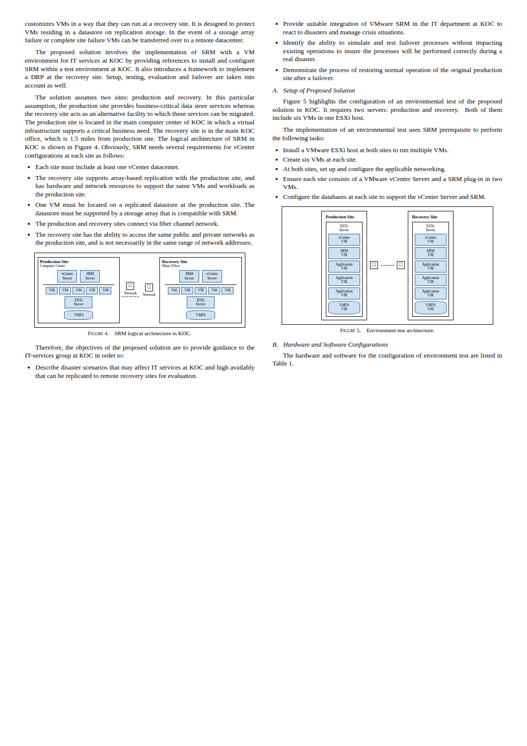customizes VMs in a way that they can run at a recovery site. It is designed to protect VMs residing in a datastore on replication storage. In the event of a storage array failure or complete site failure VMs can be transferred over to a remote datacenter.
The proposed solution involves the implementation of SRM with a VM environment for IT services at KOC by providing references to install and configure SRM within a test environment at KOC. It also introduces a framework to implement a DRP at the recovery site. Setup, testing, evaluation and failover are taken into account as well.
The solution assumes two sites: production and recovery. In this particular assumption, the production site provides business-critical data store services whereas the recovery site acts as an alternative facility to which these services can be migrated. The production site is located in the main computer center of KOC in which a virtual infrastructure supports a critical business need. The recovery site is in the main KOC office, which is 1.5 miles from production site. The logical architecture of SRM in KOC is shown in Figure 4. Obviously, SRM needs several requirements for vCenter configurations at each site as follows:
Each site must include at least one vCenter datacenter.
The recovery site supports array-based replication with the production site, and has hardware and network resources to support the same VMs and workloads as the production site.
One VM must be located on a replicated datastore at the production site. The datastore must be supported by a storage array that is compatible with SRM.
The production and recovery sites connect via fiber channel network.
The recovery site has the ability to access the same public and private networks as the production site, and is not necessarily in the same range of network addresses.
Production SiteComputer Center
vCenter
Server
SRM
Server
VM
VM
VM
VM
VM
ESXi
Server
VMFS
☐
Network
☐
Network
Recovery SiteMain Office
SRM
Server
vCenter
Server
VM
VM
VM
VM
VM
ESXi
Server
VMFS
Figure 4. SRM logical architecture in KOC.
Therefore, the objectives of the proposed solution are to provide guidance to the IT-services group at KOC in order to:
Describe disaster scenarios that may affect IT services at KOC and high availably that can be replicated to remote recovery sites for evaluation.
Provide suitable integration of VMware SRM in the IT department at KOC to react to disasters and manage crisis situations.
Identify the ability to simulate and test failover processes without impacting existing operations to insure the processes will be performed correctly during a real disaster.
Demonstrate the process of restoring normal operation of the original production site after a failover.
A. Setup of Proposed Solution
Figure 5 highlights the configuration of an environmental test of the proposed solution in KOC. It requires two servers: production and recovery. Both of them include six VMs in one ESXi host.
The implementation of an environmental test uses SRM prerequisite to perform the following tasks:
Install a VMware ESXi host at both sites to run multiple VMs.
Create six VMs at each site.
At both sites, set up and configure the applicable networking.
Ensure each site consists of a VMware vCenter Server and a SRM plug-in in two VMs.
Configure the databases at each site to support the vCenter Server and SRM.
Production Site
ESXi
Server
vCenter
VM
SRM
VM
Application
VM
Application
VM
Application
VM
VMFS
VM
☐
☐
Recovery Site
ESXi
Server
vCenter
VM
SRM
VM
Application
VM
Application
VM
Application
VM
VMFS
VM
Figure 5. Environment test architecture.
B. Hardware and Software Configurations
The hardware and software for the configuration of environment test are listed in Table 1.